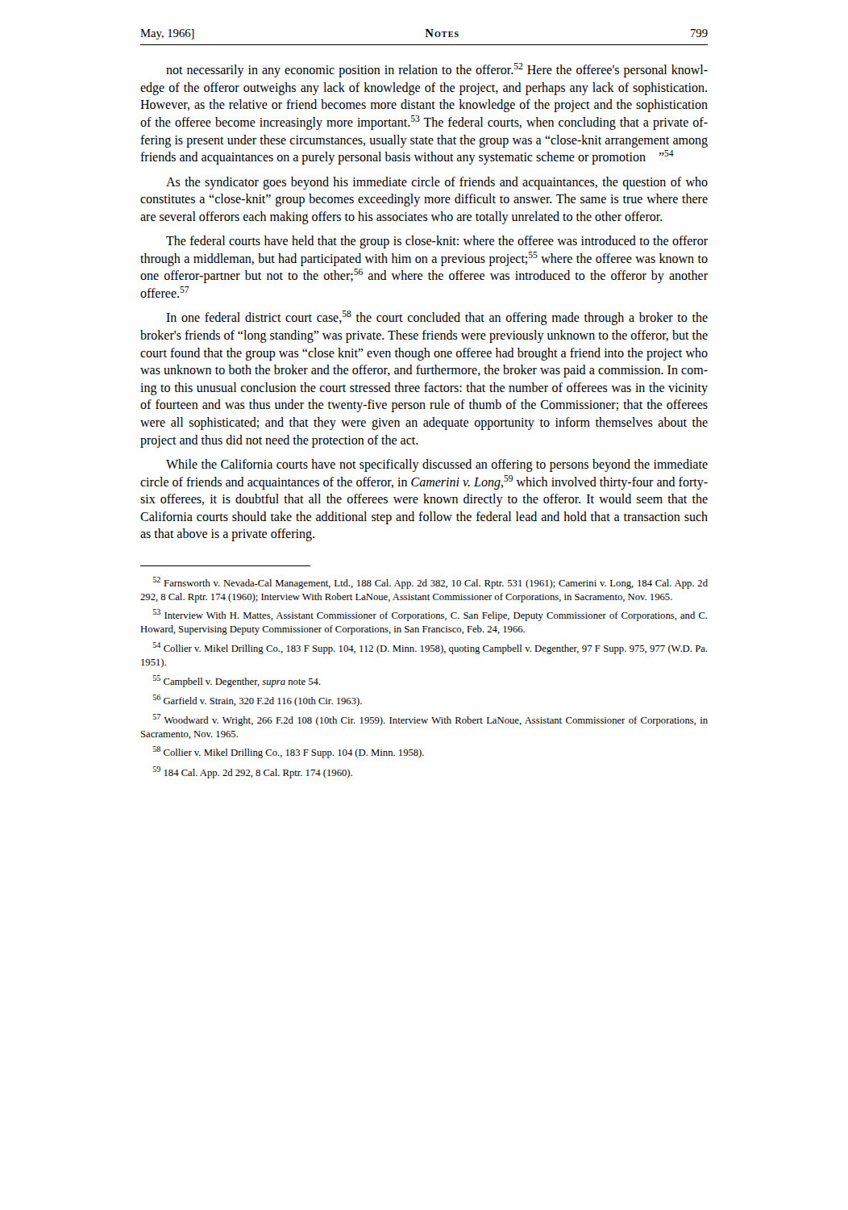May, 1966] Notes 799
not necessarily in any economic position in relation to the offeror.52 Here the offeree's personal knowledge of the offeror outweighs any lack of knowledge of the project, and perhaps any lack of sophistication. However, as the relative or friend becomes more distant the knowledge of the project and the sophistication of the offeree become increasingly more important.53 The federal courts, when concluding that a private offering is present under these circumstances, usually state that the group was a “close-knit arrangement among friends and acquaintances on a purely personal basis without any systematic scheme or promotion ”54
As the syndicator goes beyond his immediate circle of friends and acquaintances, the question of who constitutes a “close-knit” group becomes exceedingly more difficult to answer. The same is true where there are several offerors each making offers to his associates who are totally unrelated to the other offeror.
The federal courts have held that the group is close-knit: where the offeree was introduced to the offeror through a middleman, but had participated with him on a previous project;55 where the offeree was known to one offeror-partner but not to the other;56 and where the offeree was introduced to the offeror by another offeree.57
In one federal district court case,58 the court concluded that an offering made through a broker to the broker's friends of “long standing” was private. These friends were previously unknown to the offeror, but the court found that the group was “close knit” even though one offeree had brought a friend into the project who was unknown to both the broker and the offeror, and furthermore, the broker was paid a commission. In coming to this unusual conclusion the court stressed three factors: that the number of offerees was in the vicinity of fourteen and was thus under the twenty-five person rule of thumb of the Commissioner; that the offerees were all sophisticated; and that they were given an adequate opportunity to inform themselves about the project and thus did not need the protection of the act.
While the California courts have not specifically discussed an offering to persons beyond the immediate circle of friends and acquaintances of the offeror, in Camerini v. Long,59 which involved thirty-four and forty-six offerees, it is doubtful that all the offerees were known directly to the offeror. It would seem that the California courts should take the additional step and follow the federal lead and hold that a transaction such as that above is a private offering.
52 Farnsworth v. Nevada-Cal Management, Ltd., 188 Cal. App. 2d 382, 10 Cal. Rptr. 531 (1961); Camerini v. Long, 184 Cal. App. 2d 292, 8 Cal. Rptr. 174 (1960); Interview With Robert LaNoue, Assistant Commissioner of Corporations, in Sacramento, Nov. 1965.
53 Interview With H. Mattes, Assistant Commissioner of Corporations, C. San Felipe, Deputy Commissioner of Corporations, and C. Howard, Supervising Deputy Commissioner of Corporations, in San Francisco, Feb. 24, 1966.
54 Collier v. Mikel Drilling Co., 183 F Supp. 104, 112 (D. Minn. 1958), quoting Campbell v. Degenther, 97 F Supp. 975, 977 (W.D. Pa. 1951).
55 Campbell v. Degenther, supra note 54.
56 Garfield v. Strain, 320 F.2d 116 (10th Cir. 1963).
57 Woodward v. Wright, 266 F.2d 108 (10th Cir. 1959). Interview With Robert LaNoue, Assistant Commissioner of Corporations, in Sacramento, Nov. 1965.
58 Collier v. Mikel Drilling Co., 183 F Supp. 104 (D. Minn. 1958).
59 184 Cal. App. 2d 292, 8 Cal. Rptr. 174 (1960).